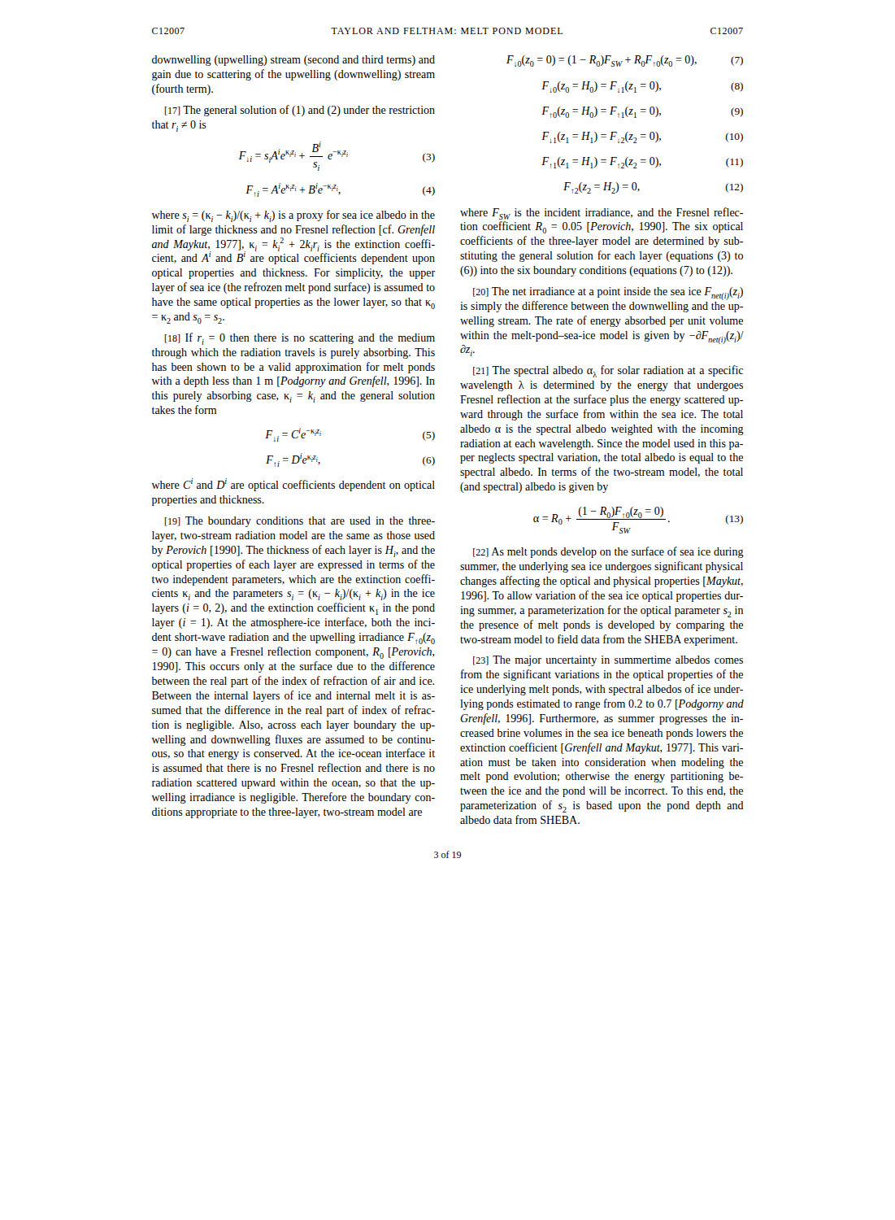C12007 Taylor and Feltham: Melt Pond Model C12007
downwelling (upwelling) stream (second and third terms) and gain due to scattering of the upwelling (downwelling) stream (fourth term).
[17] The general solution of (1) and (2) under the restriction that ri ≠ 0 is
F↓i = siAieκizi + Bi si e−κizi (3)
F↑i = Aieκizi + Bie−κizi, (4)
where si = (κi − ki)/(κi + ki) is a proxy for sea ice albedo in the limit of large thickness and no Fresnel reflection [cf. Grenfell and Maykut, 1977], κi = ki2 + 2kiri is the extinction coefficient, and Ai and Bi are optical coefficients dependent upon optical properties and thickness. For simplicity, the upper layer of sea ice (the refrozen melt pond surface) is assumed to have the same optical properties as the lower layer, so that κ0 = κ2 and s0 = s2.
[18] If ri = 0 then there is no scattering and the medium through which the radiation travels is purely absorbing. This has been shown to be a valid approximation for melt ponds with a depth less than 1 m [Podgorny and Grenfell, 1996]. In this purely absorbing case, κi = ki and the general solution takes the form
F↓i = Cie−κizi (5)
F↑i = Dieκizi, (6)
where Ci and Di are optical coefficients dependent on optical properties and thickness.
[19] The boundary conditions that are used in the three-layer, two-stream radiation model are the same as those used by Perovich [1990]. The thickness of each layer is Hi, and the optical properties of each layer are expressed in terms of the two independent parameters, which are the extinction coefficients κi and the parameters si = (κi − ki)/(κi + ki) in the ice layers (i = 0, 2), and the extinction coefficient κ1 in the pond layer (i = 1). At the atmosphere-ice interface, both the incident short-wave radiation and the upwelling irradiance F↑0(z0 = 0) can have a Fresnel reflection component, R0 [Perovich, 1990]. This occurs only at the surface due to the difference between the real part of the index of refraction of air and ice. Between the internal layers of ice and internal melt it is assumed that the difference in the real part of index of refraction is negligible. Also, across each layer boundary the upwelling and downwelling fluxes are assumed to be continuous, so that energy is conserved. At the ice-ocean interface it is assumed that there is no Fresnel reflection and there is no radiation scattered upward within the ocean, so that the upwelling irradiance is negligible. Therefore the boundary conditions appropriate to the three-layer, two-stream model are
F↓0(z0 = 0) = (1 − R0)FSW + R0F↑0(z0 = 0), (7)
F↓0(z0 = H0) = F↓1(z1 = 0), (8)
F↑0(z0 = H0) = F↑1(z1 = 0), (9)
F↓1(z1 = H1) = F↓2(z2 = 0), (10)
F↑1(z1 = H1) = F↑2(z2 = 0), (11)
F↑2(z2 = H2) = 0, (12)
where FSW is the incident irradiance, and the Fresnel reflection coefficient R0 = 0.05 [Perovich, 1990]. The six optical coefficients of the three-layer model are determined by substituting the general solution for each layer (equations (3) to (6)) into the six boundary conditions (equations (7) to (12)).
[20] The net irradiance at a point inside the sea ice Fnet(i)(zi) is simply the difference between the downwelling and the upwelling stream. The rate of energy absorbed per unit volume within the melt-pond–sea-ice model is given by −∂Fnet(i)(zi)/∂zi.
[21] The spectral albedo αλ for solar radiation at a specific wavelength λ is determined by the energy that undergoes Fresnel reflection at the surface plus the energy scattered upward through the surface from within the sea ice. The total albedo α is the spectral albedo weighted with the incoming radiation at each wavelength. Since the model used in this paper neglects spectral variation, the total albedo is equal to the spectral albedo. In terms of the two-stream model, the total (and spectral) albedo is given by
α = R0 + (1 − R0)F↑0(z0 = 0) FSW. (13)
[22] As melt ponds develop on the surface of sea ice during summer, the underlying sea ice undergoes significant physical changes affecting the optical and physical properties [Maykut, 1996]. To allow variation of the sea ice optical properties during summer, a parameterization for the optical parameter s2 in the presence of melt ponds is developed by comparing the two-stream model to field data from the SHEBA experiment.
[23] The major uncertainty in summertime albedos comes from the significant variations in the optical properties of the ice underlying melt ponds, with spectral albedos of ice underlying ponds estimated to range from 0.2 to 0.7 [Podgorny and Grenfell, 1996]. Furthermore, as summer progresses the increased brine volumes in the sea ice beneath ponds lowers the extinction coefficient [Grenfell and Maykut, 1977]. This variation must be taken into consideration when modeling the melt pond evolution; otherwise the energy partitioning between the ice and the pond will be incorrect. To this end, the parameterization of s2 is based upon the pond depth and albedo data from SHEBA.
3 of 19